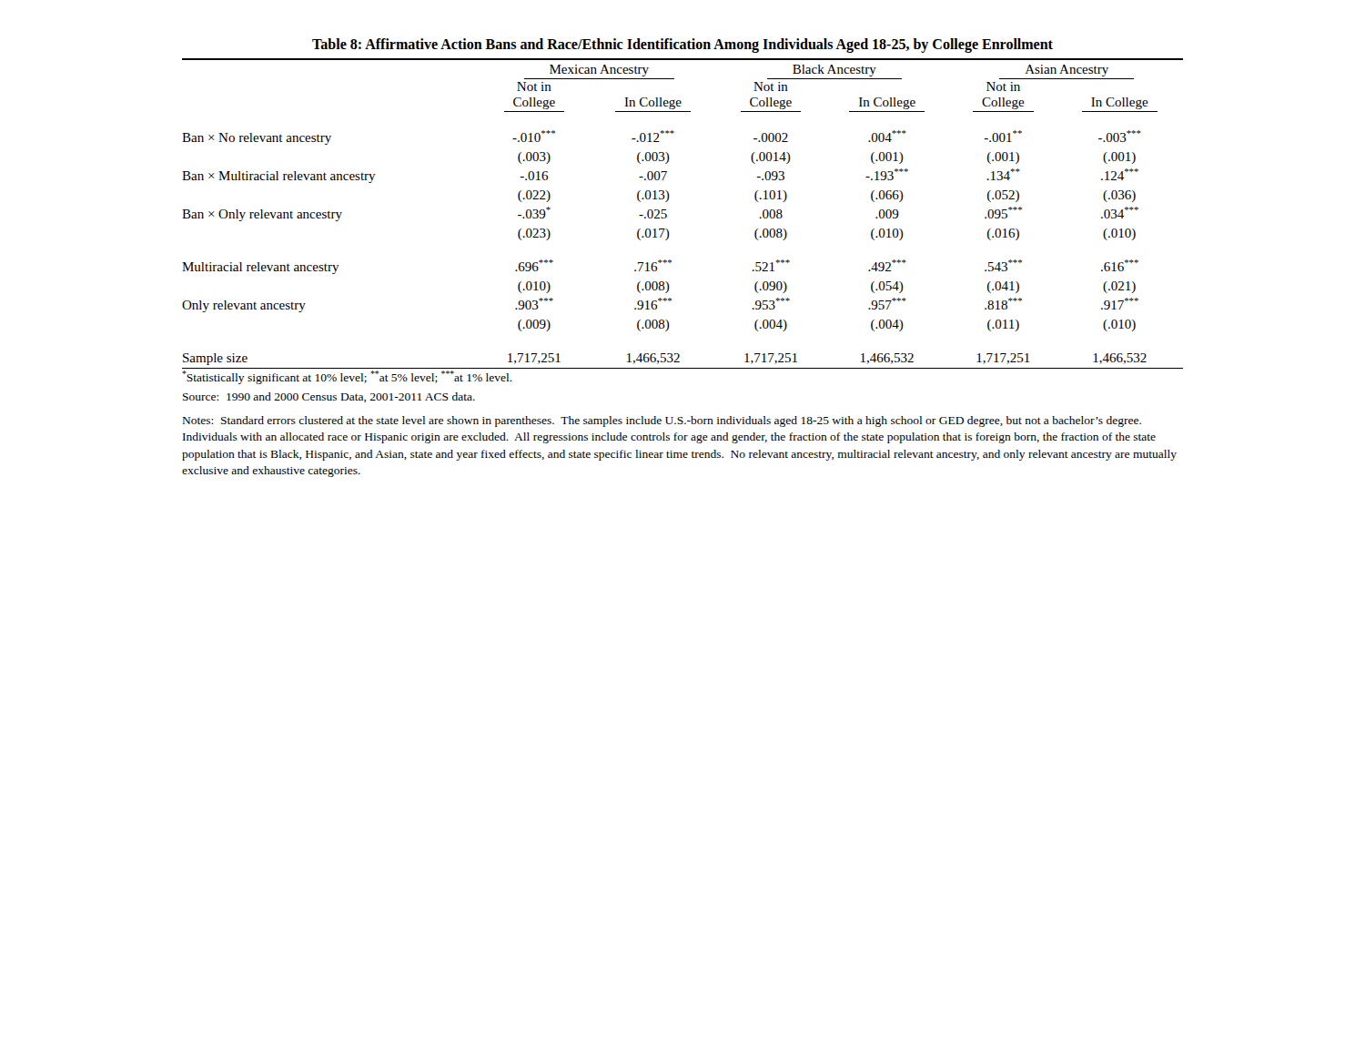Table 8: Affirmative Action Bans and Race/Ethnic Identification Among Individuals Aged 18-25, by College Enrollment
| | Mexican Ancestry | Black Ancestry | Asian Ancestry |
| --- | --- | --- | --- |
| | Not in College | In College | Not in College | In College | Not in College | In College |
| Ban × No relevant ancestry | -.010 *** | -.012 *** | -.0002 | .004 *** | -.001 ** | -.003 *** |
| | (.003) | (.003) | (.0014) | (.001) | (.001) | (.001) |
| Ban × Multiracial relevant ancestry | -.016 | -.007 | -.093 | -.193 *** | .134 ** | .124 *** |
| | (.022) | (.013) | (.101) | (.066) | (.052) | (.036) |
| Ban × Only relevant ancestry | -.039 * | -.025 | .008 | .009 | .095 *** | .034 *** |
| | (.023) | (.017) | (.008) | (.010) | (.016) | (.010) |
| Multiracial relevant ancestry | .696 *** | .716 *** | .521 *** | .492 *** | .543 *** | .616 *** |
| | (.010) | (.008) | (.090) | (.054) | (.041) | (.021) |
| Only relevant ancestry | .903 *** | .916 *** | .953 *** | .957 *** | .818 *** | .917 *** |
| | (.009) | (.008) | (.004) | (.004) | (.011) | (.010) |
| Sample size | 1,717,251 | 1,466,532 | 1,717,251 | 1,466,532 | 1,717,251 | 1,466,532 |
*Statistically significant at 10% level; **at 5% level; ***at 1% level.
Source: 1990 and 2000 Census Data, 2001-2011 ACS data.
Notes: Standard errors clustered at the state level are shown in parentheses. The samples include U.S.-born individuals aged 18-25 with a high school or GED degree, but not a bachelor’s degree. Individuals with an allocated race or Hispanic origin are excluded. All regressions include controls for age and gender, the fraction of the state population that is foreign born, the fraction of the state population that is Black, Hispanic, and Asian, state and year fixed effects, and state specific linear time trends. No relevant ancestry, multiracial relevant ancestry, and only relevant ancestry are mutually exclusive and exhaustive categories.